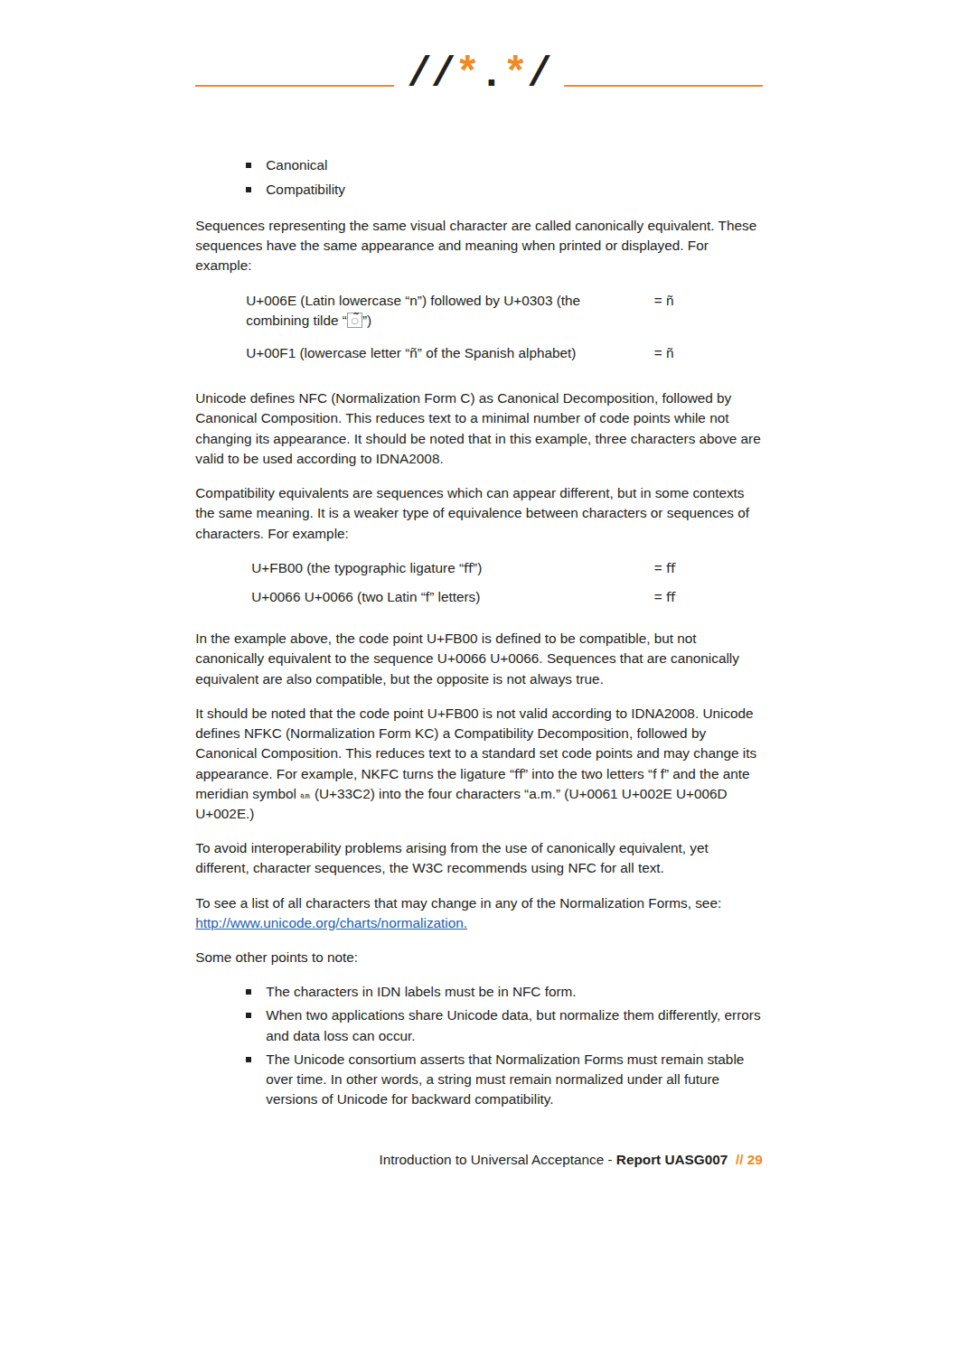//*.*/
Canonical
Compatibility
Sequences representing the same visual character are called canonically equivalent. These sequences have the same appearance and meaning when printed or displayed. For example:
| U+006E (Latin lowercase “n”) followed by U+0303 (the combining tilde “ ◌̃ ”) | = ñ |
| U+00F1 (lowercase letter “ñ” of the Spanish alphabet) | = ñ |
Unicode defines NFC (Normalization Form C) as Canonical Decomposition, followed by Canonical Composition. This reduces text to a minimal number of code points while not changing its appearance. It should be noted that in this example, three characters above are valid to be used according to IDNA2008.
Compatibility equivalents are sequences which can appear different, but in some contexts the same meaning. It is a weaker type of equivalence between characters or sequences of characters. For example:
| U+FB00 (the typographic ligature “ﬀ”) | = ﬀ |
| U+0066 U+0066 (two Latin “f” letters) | = ﬀ |
In the example above, the code point U+FB00 is defined to be compatible, but not canonically equivalent to the sequence U+0066 U+0066. Sequences that are canonically equivalent are also compatible, but the opposite is not always true.
It should be noted that the code point U+FB00 is not valid according to IDNA2008. Unicode defines NFKC (Normalization Form KC) a Compatibility Decomposition, followed by Canonical Composition. This reduces text to a standard set code points and may change its appearance. For example, NKFC turns the ligature “ﬀ” into the two letters “f f” and the ante meridian symbol ㏂ (U+33C2) into the four characters “a.m.” (U+0061 U+002E U+006D U+002E.)
To avoid interoperability problems arising from the use of canonically equivalent, yet different, character sequences, the W3C recommends using NFC for all text.
To see a list of all characters that may change in any of the Normalization Forms, see:
http://www.unicode.org/charts/normalization.
Some other points to note:
The characters in IDN labels must be in NFC form.
When two applications share Unicode data, but normalize them differently, errors and data loss can occur.
The Unicode consortium asserts that Normalization Forms must remain stable over time. In other words, a string must remain normalized under all future versions of Unicode for backward compatibility.
Introduction to Universal Acceptance - Report UASG007 // 29